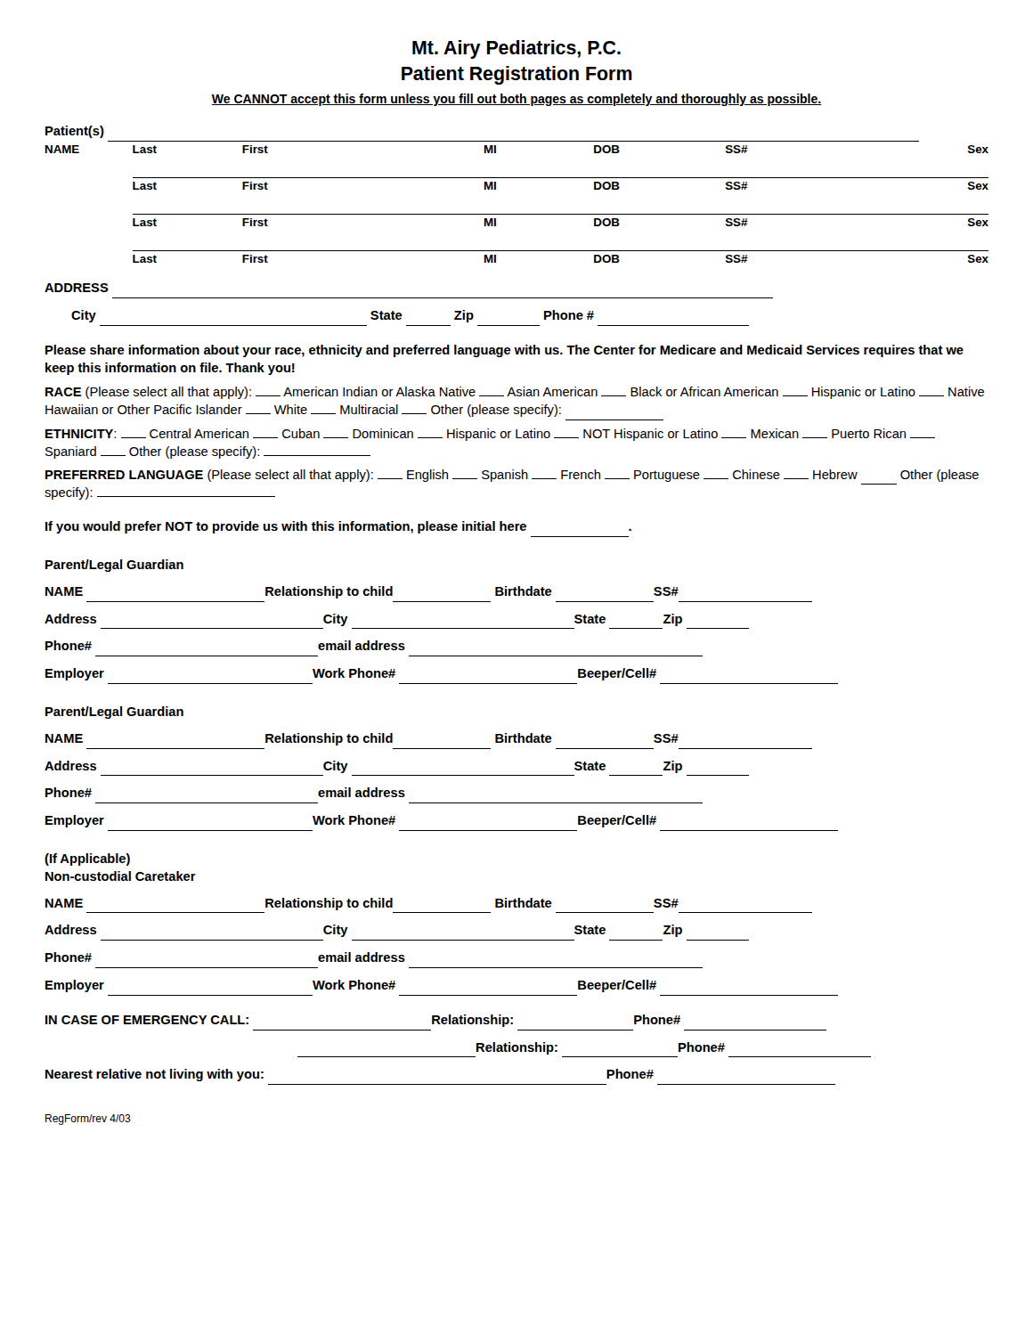Mt. Airy Pediatrics, P.C.
Patient Registration Form
We CANNOT accept this form unless you fill out both pages as completely and thoroughly as possible.
Patient(s)
| NAME | Last | First | MI | DOB | SS# | Sex |
| | Last | First | MI | DOB | SS# | Sex |
| | Last | First | MI | DOB | SS# | Sex |
| | Last | First | MI | DOB | SS# | Sex |
ADDRESS
City State Zip Phone #
Please share information about your race, ethnicity and preferred language with us. The Center for Medicare and Medicaid Services requires that we keep this information on file. Thank you!
RACE (Please select all that apply): American Indian or Alaska Native Asian American Black or African American Hispanic or Latino Native Hawaiian or Other Pacific Islander White Multiracial Other (please specify):
ETHNICITY: Central American Cuban Dominican Hispanic or Latino NOT Hispanic or Latino Mexican Puerto Rican Spaniard Other (please specify):
PREFERRED LANGUAGE (Please select all that apply): English Spanish French Portuguese Chinese Hebrew Other (please specify):
If you would prefer NOT to provide us with this information, please initial here .
Parent/Legal Guardian
NAME Relationship to child Birthdate SS#
Address City State Zip
Phone# email address
Employer Work Phone# Beeper/Cell#
Parent/Legal Guardian
NAME Relationship to child Birthdate SS#
Address City State Zip
Phone# email address
Employer Work Phone# Beeper/Cell#
(If Applicable)
Non-custodial Caretaker
NAME Relationship to child Birthdate SS#
Address City State Zip
Phone# email address
Employer Work Phone# Beeper/Cell#
IN CASE OF EMERGENCY CALL: Relationship: Phone#
Relationship: Phone#
Nearest relative not living with you: Phone#
RegForm/rev 4/03